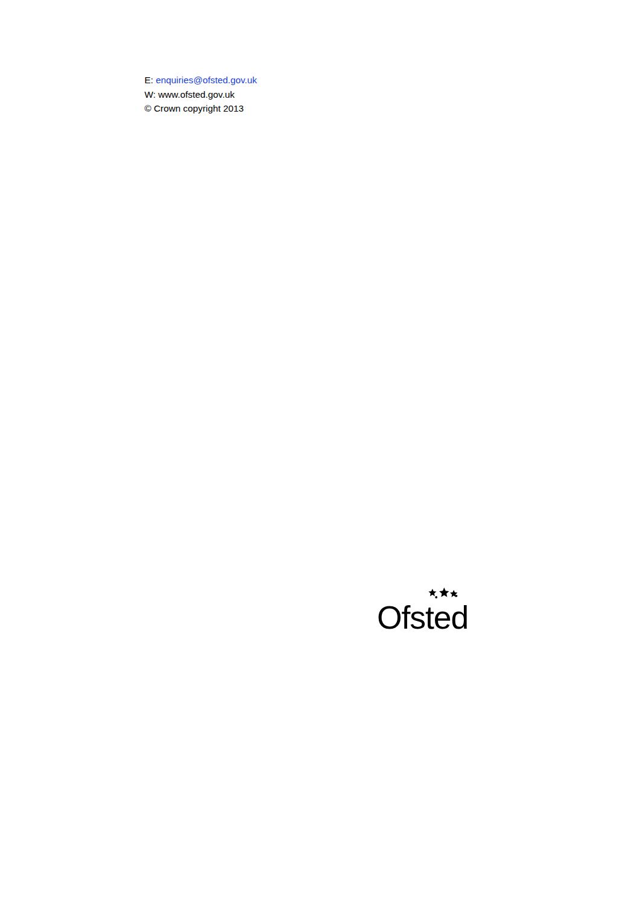E: enquiries@ofsted.gov.uk
W: www.ofsted.gov.uk
© Crown copyright 2013
Ofsted